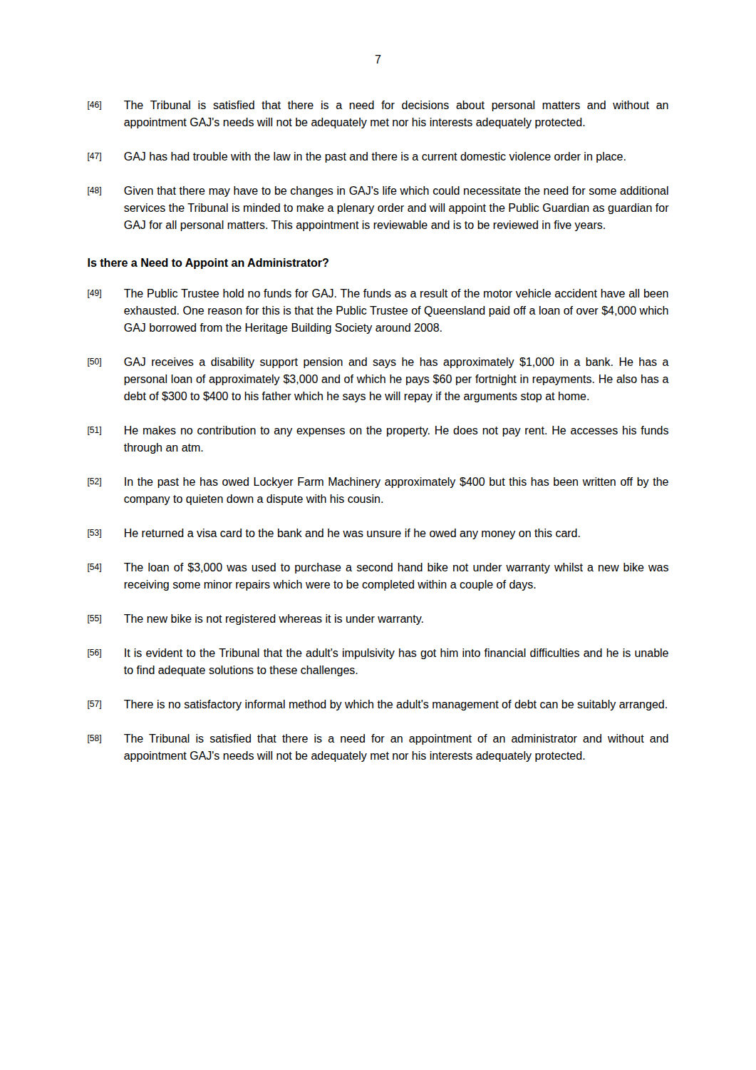7
The Tribunal is satisfied that there is a need for decisions about personal matters and without an appointment GAJ's needs will not be adequately met nor his interests adequately protected.
GAJ has had trouble with the law in the past and there is a current domestic violence order in place.
Given that there may have to be changes in GAJ's life which could necessitate the need for some additional services the Tribunal is minded to make a plenary order and will appoint the Public Guardian as guardian for GAJ for all personal matters. This appointment is reviewable and is to be reviewed in five years.
Is there a Need to Appoint an Administrator?
The Public Trustee hold no funds for GAJ. The funds as a result of the motor vehicle accident have all been exhausted. One reason for this is that the Public Trustee of Queensland paid off a loan of over $4,000 which GAJ borrowed from the Heritage Building Society around 2008.
GAJ receives a disability support pension and says he has approximately $1,000 in a bank. He has a personal loan of approximately $3,000 and of which he pays $60 per fortnight in repayments. He also has a debt of $300 to $400 to his father which he says he will repay if the arguments stop at home.
He makes no contribution to any expenses on the property. He does not pay rent. He accesses his funds through an atm.
In the past he has owed Lockyer Farm Machinery approximately $400 but this has been written off by the company to quieten down a dispute with his cousin.
He returned a visa card to the bank and he was unsure if he owed any money on this card.
The loan of $3,000 was used to purchase a second hand bike not under warranty whilst a new bike was receiving some minor repairs which were to be completed within a couple of days.
The new bike is not registered whereas it is under warranty.
It is evident to the Tribunal that the adult's impulsivity has got him into financial difficulties and he is unable to find adequate solutions to these challenges.
There is no satisfactory informal method by which the adult's management of debt can be suitably arranged.
The Tribunal is satisfied that there is a need for an appointment of an administrator and without and appointment GAJ's needs will not be adequately met nor his interests adequately protected.